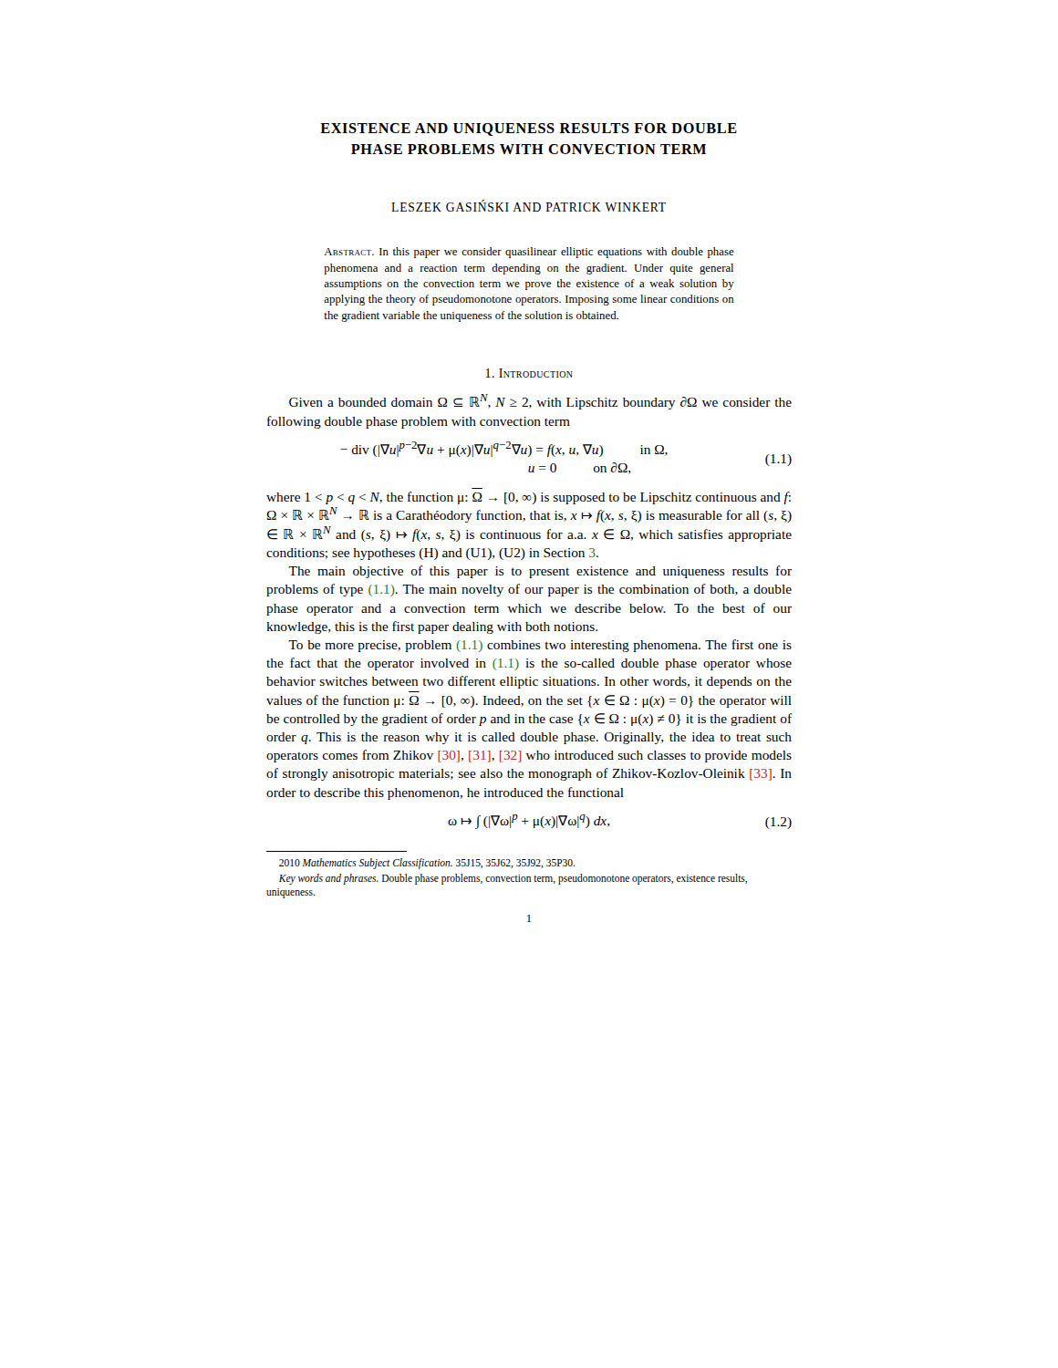Existence and Uniqueness Results for Double
Phase Problems with Convection Term
Leszek Gasiński and Patrick Winkert
Abstract. In this paper we consider quasilinear elliptic equations with double phase phenomena and a reaction term depending on the gradient. Under quite general assumptions on the convection term we prove the existence of a weak solution by applying the theory of pseudomonotone operators. Imposing some linear conditions on the gradient variable the uniqueness of the solution is obtained.
1. Introduction
Given a bounded domain Ω ⊆ ℝN, N ≥ 2, with Lipschitz boundary ∂Ω we consider the following double phase problem with convection term
− div (|∇u|p−2∇u + μ(x)|∇u|q−2∇u) = f(x, u, ∇u) in Ω, u = 0 on ∂Ω, (1.1)
where 1 < p < q < N, the function μ: Ω → [0, ∞) is supposed to be Lipschitz continuous and f: Ω × ℝ × ℝN → ℝ is a Carathéodory function, that is, x ↦ f(x, s, ξ) is measurable for all (s, ξ) ∈ ℝ × ℝN and (s, ξ) ↦ f(x, s, ξ) is continuous for a.a. x ∈ Ω, which satisfies appropriate conditions; see hypotheses (H) and (U1), (U2) in Section 3.
The main objective of this paper is to present existence and uniqueness results for problems of type (1.1). The main novelty of our paper is the combination of both, a double phase operator and a convection term which we describe below. To the best of our knowledge, this is the first paper dealing with both notions.
To be more precise, problem (1.1) combines two interesting phenomena. The first one is the fact that the operator involved in (1.1) is the so-called double phase operator whose behavior switches between two different elliptic situations. In other words, it depends on the values of the function μ: Ω → [0, ∞). Indeed, on the set {x ∈ Ω : μ(x) = 0} the operator will be controlled by the gradient of order p and in the case {x ∈ Ω : μ(x) ≠ 0} it is the gradient of order q. This is the reason why it is called double phase. Originally, the idea to treat such operators comes from Zhikov [30], [31], [32] who introduced such classes to provide models of strongly anisotropic materials; see also the monograph of Zhikov-Kozlov-Oleinik [33]. In order to describe this phenomenon, he introduced the functional
ω ↦ ∫ (|∇ω|p + μ(x)|∇ω|q) dx, (1.2)
2010 Mathematics Subject Classification. 35J15, 35J62, 35J92, 35P30.
Key words and phrases. Double phase problems, convection term, pseudomonotone operators, existence results, uniqueness.
1